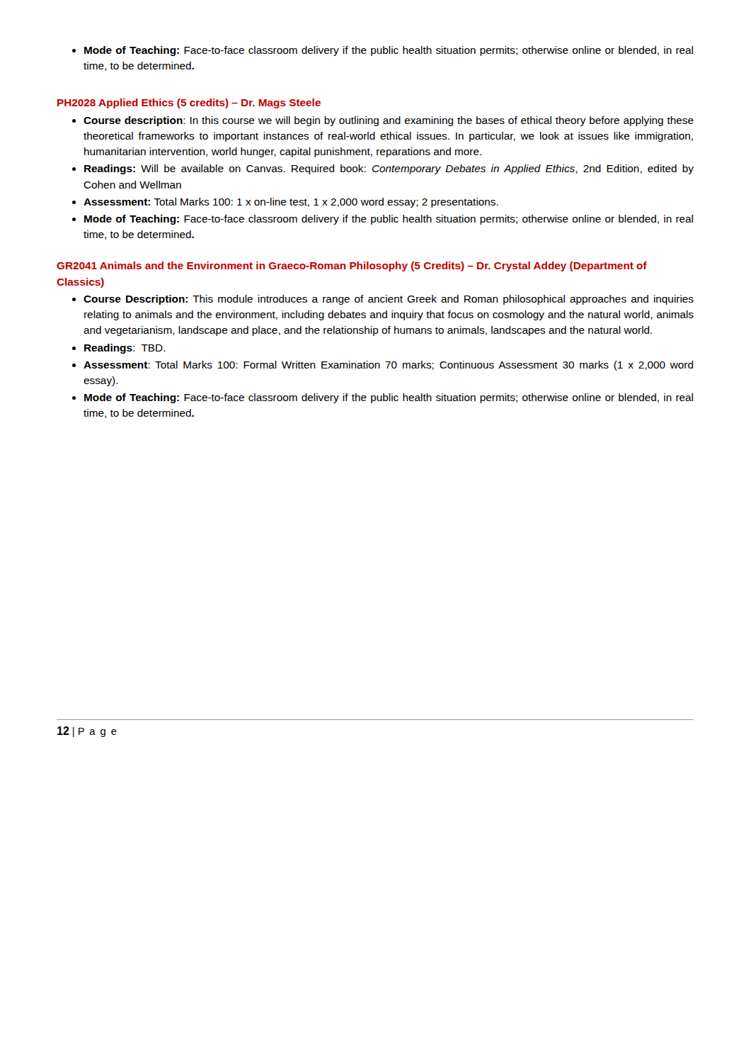Mode of Teaching: Face-to-face classroom delivery if the public health situation permits; otherwise online or blended, in real time, to be determined.
PH2028 Applied Ethics (5 credits) – Dr. Mags Steele
Course description: In this course we will begin by outlining and examining the bases of ethical theory before applying these theoretical frameworks to important instances of real-world ethical issues. In particular, we look at issues like immigration, humanitarian intervention, world hunger, capital punishment, reparations and more.
Readings: Will be available on Canvas. Required book: Contemporary Debates in Applied Ethics, 2nd Edition, edited by Cohen and Wellman
Assessment: Total Marks 100: 1 x on-line test, 1 x 2,000 word essay; 2 presentations.
Mode of Teaching: Face-to-face classroom delivery if the public health situation permits; otherwise online or blended, in real time, to be determined.
GR2041 Animals and the Environment in Graeco-Roman Philosophy (5 Credits) – Dr. Crystal Addey (Department of Classics)
Course Description: This module introduces a range of ancient Greek and Roman philosophical approaches and inquiries relating to animals and the environment, including debates and inquiry that focus on cosmology and the natural world, animals and vegetarianism, landscape and place, and the relationship of humans to animals, landscapes and the natural world.
Readings: TBD.
Assessment: Total Marks 100: Formal Written Examination 70 marks; Continuous Assessment 30 marks (1 x 2,000 word essay).
Mode of Teaching: Face-to-face classroom delivery if the public health situation permits; otherwise online or blended, in real time, to be determined.
12 | P a g e